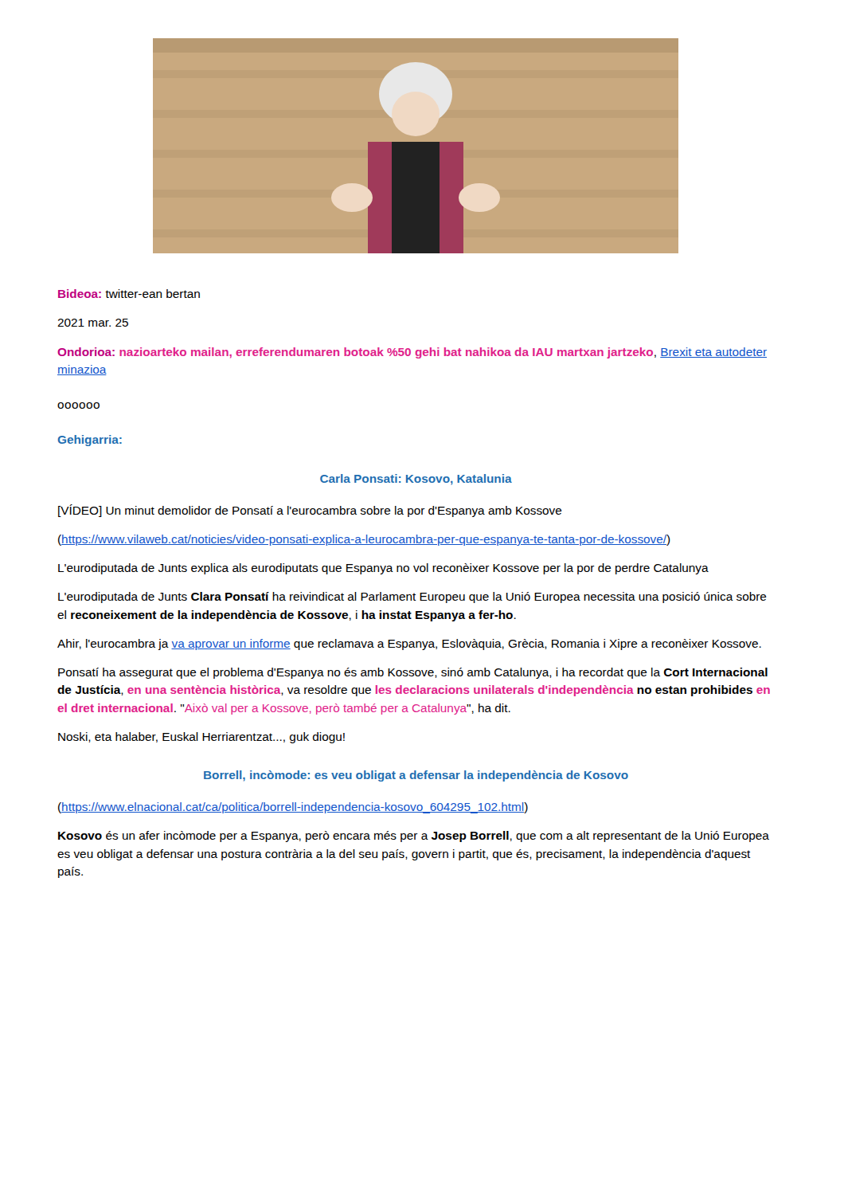Bideoa: twitter-ean bertan
2021 mar. 25
Ondorioa: nazioarteko mailan, erreferendumaren botoak %50 gehi bat nahikoa da IAU martxan jartzeko, Brexit eta autodeterminazioa
oooooo
Gehigarria:
Carla Ponsati: Kosovo, Katalunia
[VÍDEO] Un minut demolidor de Ponsatí a l'eurocambra sobre la por d'Espanya amb Kossove
(https://www.vilaweb.cat/noticies/video-ponsati-explica-a-leurocambra-per-que-espanya-te-tanta-por-de-kossove/)
L'eurodiputada de Junts explica als eurodiputats que Espanya no vol reconèixer Kossove per la por de perdre Catalunya
L'eurodiputada de Junts Clara Ponsatí ha reivindicat al Parlament Europeu que la Unió Europea necessita una posició única sobre el reconeixement de la independència de Kossove, i ha instat Espanya a fer-ho.
Ahir, l'eurocambra ja va aprovar un informe que reclamava a Espanya, Eslovàquia, Grècia, Romania i Xipre a reconèixer Kossove.
Ponsatí ha assegurat que el problema d'Espanya no és amb Kossove, sinó amb Catalunya, i ha recordat que la Cort Internacional de Justícia, en una sentència històrica, va resoldre que les declaracions unilaterals d'independència no estan prohibides en el dret internacional. "Això val per a Kossove, però també per a Catalunya", ha dit.
Noski, eta halaber, Euskal Herriarentzat..., guk diogu!
Borrell, incòmode: es veu obligat a defensar la independència de Kosovo
(https://www.elnacional.cat/ca/politica/borrell-independencia-kosovo_604295_102.html)
Kosovo és un afer incòmode per a Espanya, però encara més per a Josep Borrell, que com a alt representant de la Unió Europea es veu obligat a defensar una postura contrària a la del seu país, govern i partit, que és, precisament, la independència d'aquest país.